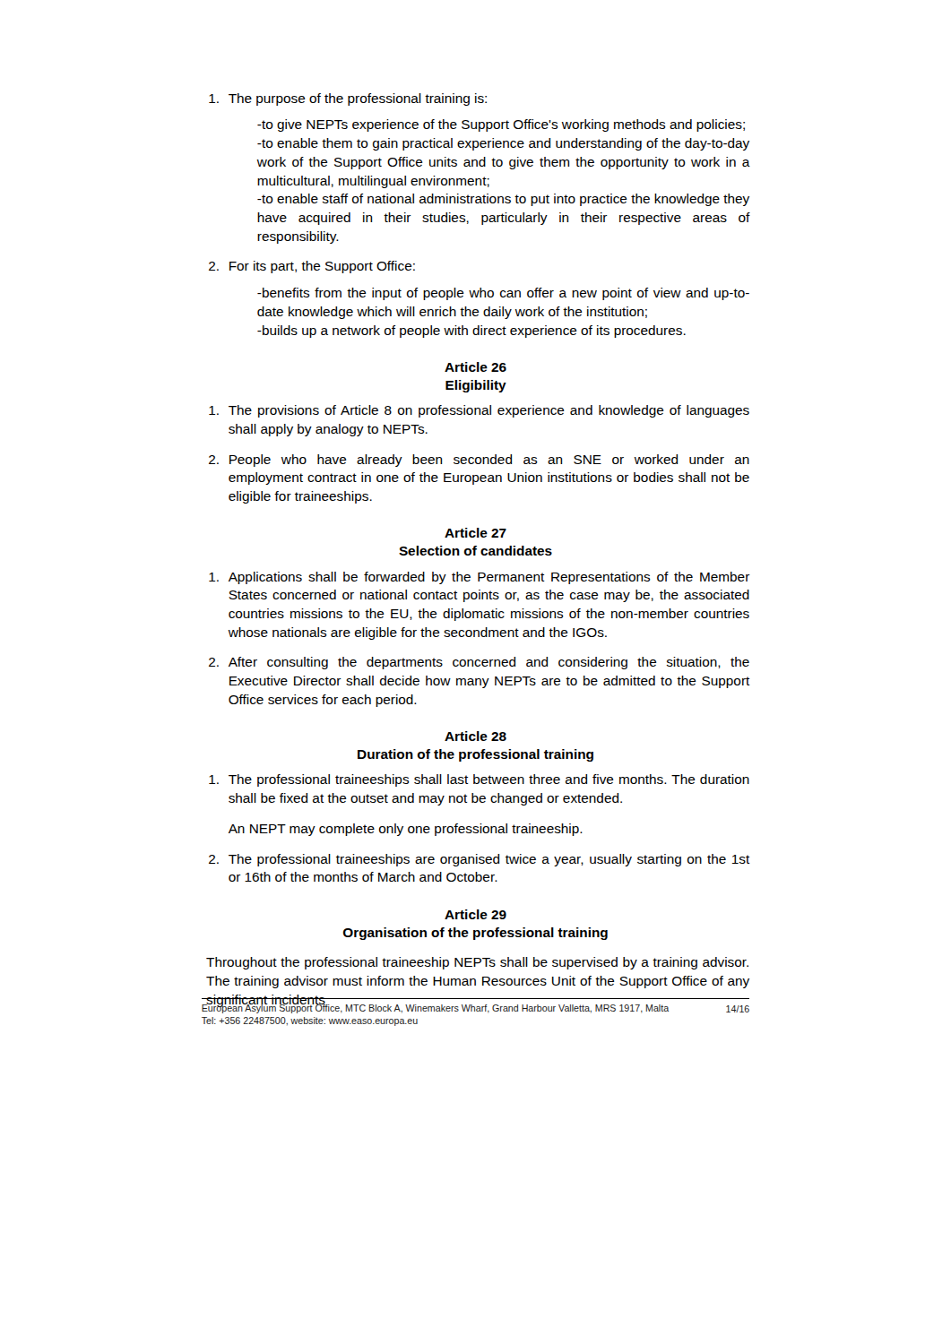The purpose of the professional training is:
-to give NEPTs experience of the Support Office's working methods and policies;
-to enable them to gain practical experience and understanding of the day-to-day work of the Support Office units and to give them the opportunity to work in a multicultural, multilingual environment;
-to enable staff of national administrations to put into practice the knowledge they have acquired in their studies, particularly in their respective areas of responsibility.
For its part, the Support Office:
-benefits from the input of people who can offer a new point of view and up-to-date knowledge which will enrich the daily work of the institution;
-builds up a network of people with direct experience of its procedures.
Article 26 Eligibility
The provisions of Article 8 on professional experience and knowledge of languages shall apply by analogy to NEPTs.
People who have already been seconded as an SNE or worked under an employment contract in one of the European Union institutions or bodies shall not be eligible for traineeships.
Article 27 Selection of candidates
Applications shall be forwarded by the Permanent Representations of the Member States concerned or national contact points or, as the case may be, the associated countries missions to the EU, the diplomatic missions of the non-member countries whose nationals are eligible for the secondment and the IGOs.
After consulting the departments concerned and considering the situation, the Executive Director shall decide how many NEPTs are to be admitted to the Support Office services for each period.
Article 28 Duration of the professional training
The professional traineeships shall last between three and five months. The duration shall be fixed at the outset and may not be changed or extended.
An NEPT may complete only one professional traineeship.
The professional traineeships are organised twice a year, usually starting on the 1st or 16th of the months of March and October.
Article 29 Organisation of the professional training
Throughout the professional traineeship NEPTs shall be supervised by a training advisor. The training advisor must inform the Human Resources Unit of the Support Office of any significant incidents
European Asylum Support Office, MTC Block A, Winemakers Wharf, Grand Harbour Valletta, MRS 1917, Malta
Tel: +356 22487500, website: www.easo.europa.eu
14/16